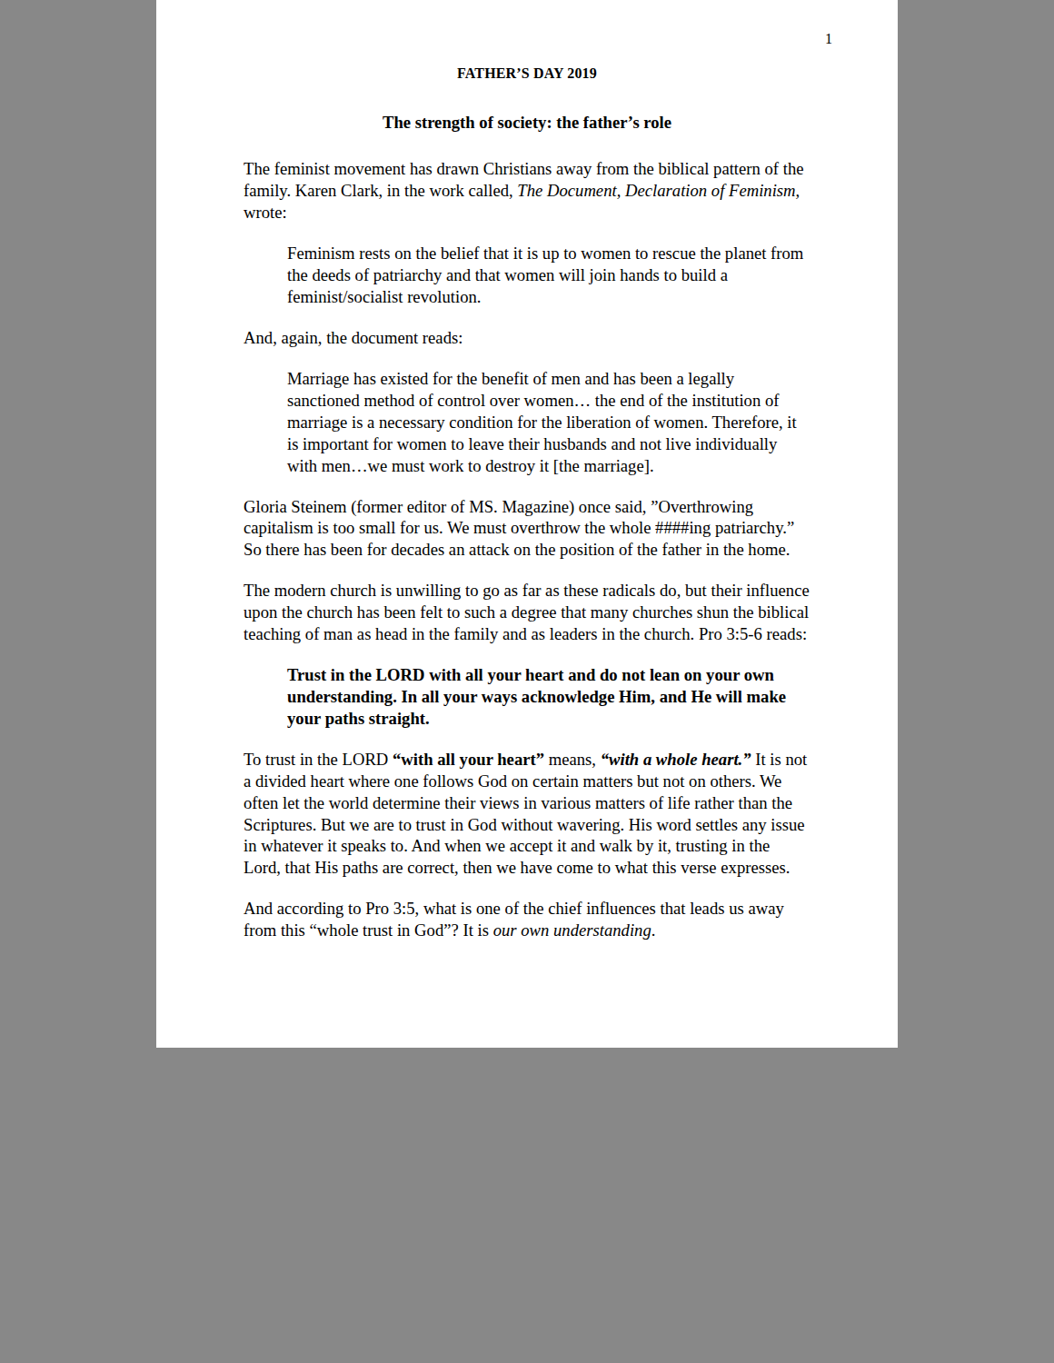1
FATHER’S DAY 2019
The strength of society: the father’s role
The feminist movement has drawn Christians away from the biblical pattern of the family. Karen Clark, in the work called, The Document, Declaration of Feminism, wrote:
Feminism rests on the belief that it is up to women to rescue the planet from the deeds of patriarchy and that women will join hands to build a feminist/socialist revolution.
And, again, the document reads:
Marriage has existed for the benefit of men and has been a legally sanctioned method of control over women… the end of the institution of marriage is a necessary condition for the liberation of women. Therefore, it is important for women to leave their husbands and not live individually with men…we must work to destroy it [the marriage].
Gloria Steinem (former editor of MS. Magazine) once said, ”Overthrowing capitalism is too small for us. We must overthrow the whole ####ing patriarchy.” So there has been for decades an attack on the position of the father in the home.
The modern church is unwilling to go as far as these radicals do, but their influence upon the church has been felt to such a degree that many churches shun the biblical teaching of man as head in the family and as leaders in the church. Pro 3:5-6 reads:
Trust in the LORD with all your heart and do not lean on your own understanding. In all your ways acknowledge Him, and He will make your paths straight.
To trust in the LORD “with all your heart” means, “with a whole heart.” It is not a divided heart where one follows God on certain matters but not on others. We often let the world determine their views in various matters of life rather than the Scriptures. But we are to trust in God without wavering. His word settles any issue in whatever it speaks to. And when we accept it and walk by it, trusting in the Lord, that His paths are correct, then we have come to what this verse expresses.
And according to Pro 3:5, what is one of the chief influences that leads us away from this “whole trust in God”? It is our own understanding.